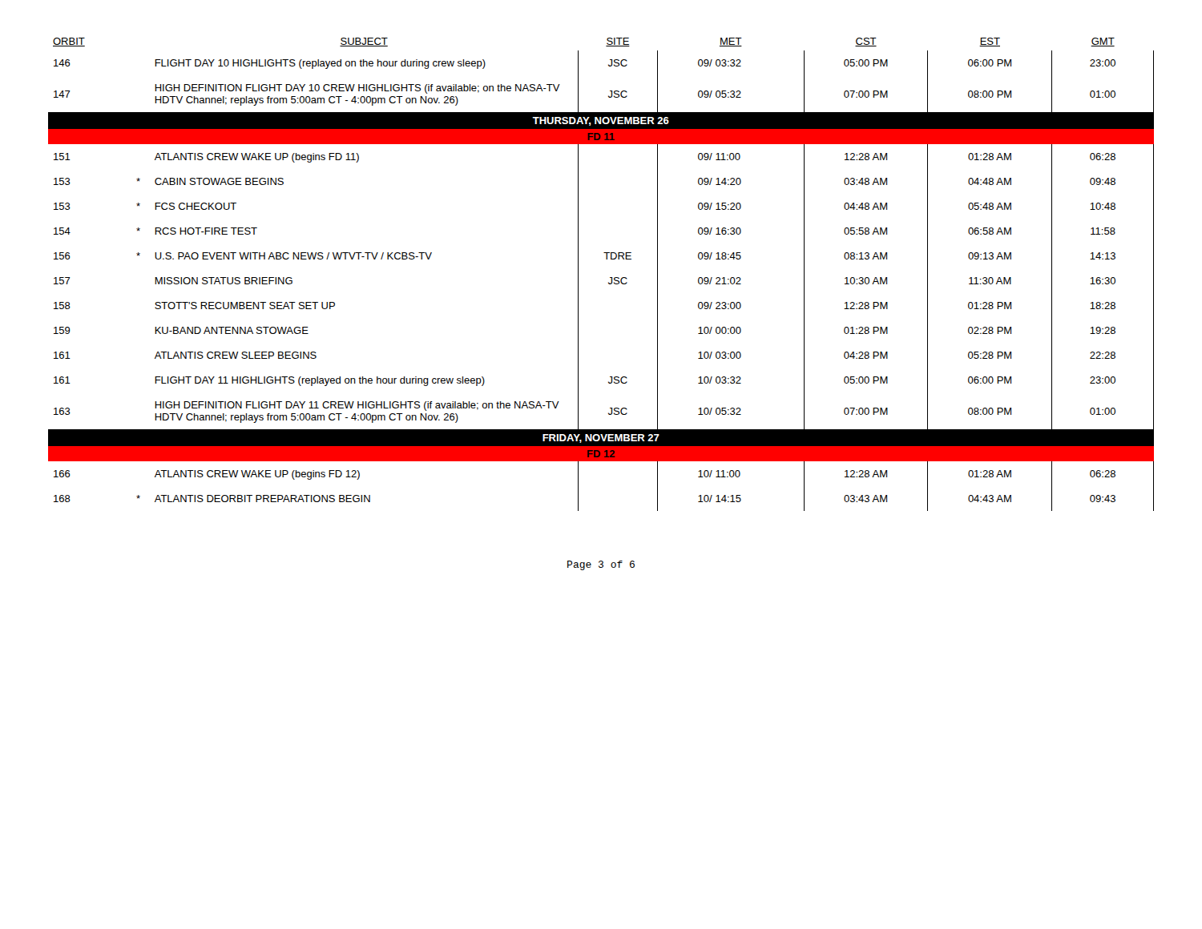| ORBIT | | SUBJECT | SITE | MET | CST | EST | GMT |
| --- | --- | --- | --- | --- | --- | --- | --- |
| 146 | | FLIGHT DAY 10 HIGHLIGHTS (replayed on the hour during crew sleep) | JSC | 09/ | 03:32 | 05:00 PM | 06:00 PM | 23:00 |
| 147 | | HIGH DEFINITION FLIGHT DAY 10 CREW HIGHLIGHTS (if available; on the NASA-TV HDTV Channel; replays from 5:00am CT - 4:00pm CT on Nov. 26) | JSC | 09/ | 05:32 | 07:00 PM | 08:00 PM | 01:00 |
| THURSDAY, NOVEMBER 26 |
| FD 11 |
| 151 | | ATLANTIS CREW WAKE UP (begins FD 11) | | 09/ | 11:00 | 12:28 AM | 01:28 AM | 06:28 |
| 153 | * | CABIN STOWAGE BEGINS | | 09/ | 14:20 | 03:48 AM | 04:48 AM | 09:48 |
| 153 | * | FCS CHECKOUT | | 09/ | 15:20 | 04:48 AM | 05:48 AM | 10:48 |
| 154 | * | RCS HOT-FIRE TEST | | 09/ | 16:30 | 05:58 AM | 06:58 AM | 11:58 |
| 156 | * | U.S. PAO EVENT WITH ABC NEWS / WTVT-TV / KCBS-TV | TDRE | 09/ | 18:45 | 08:13 AM | 09:13 AM | 14:13 |
| 157 | | MISSION STATUS BRIEFING | JSC | 09/ | 21:02 | 10:30 AM | 11:30 AM | 16:30 |
| 158 | | STOTT'S RECUMBENT SEAT SET UP | | 09/ | 23:00 | 12:28 PM | 01:28 PM | 18:28 |
| 159 | | KU-BAND ANTENNA STOWAGE | | 10/ | 00:00 | 01:28 PM | 02:28 PM | 19:28 |
| 161 | | ATLANTIS CREW SLEEP BEGINS | | 10/ | 03:00 | 04:28 PM | 05:28 PM | 22:28 |
| 161 | | FLIGHT DAY 11 HIGHLIGHTS (replayed on the hour during crew sleep) | JSC | 10/ | 03:32 | 05:00 PM | 06:00 PM | 23:00 |
| 163 | | HIGH DEFINITION FLIGHT DAY 11 CREW HIGHLIGHTS (if available; on the NASA-TV HDTV Channel; replays from 5:00am CT - 4:00pm CT on Nov. 26) | JSC | 10/ | 05:32 | 07:00 PM | 08:00 PM | 01:00 |
| FRIDAY, NOVEMBER 27 |
| FD 12 |
| 166 | | ATLANTIS CREW WAKE UP (begins FD 12) | | 10/ | 11:00 | 12:28 AM | 01:28 AM | 06:28 |
| 168 | * | ATLANTIS DEORBIT PREPARATIONS BEGIN | | 10/ | 14:15 | 03:43 AM | 04:43 AM | 09:43 |
Page 3 of 6